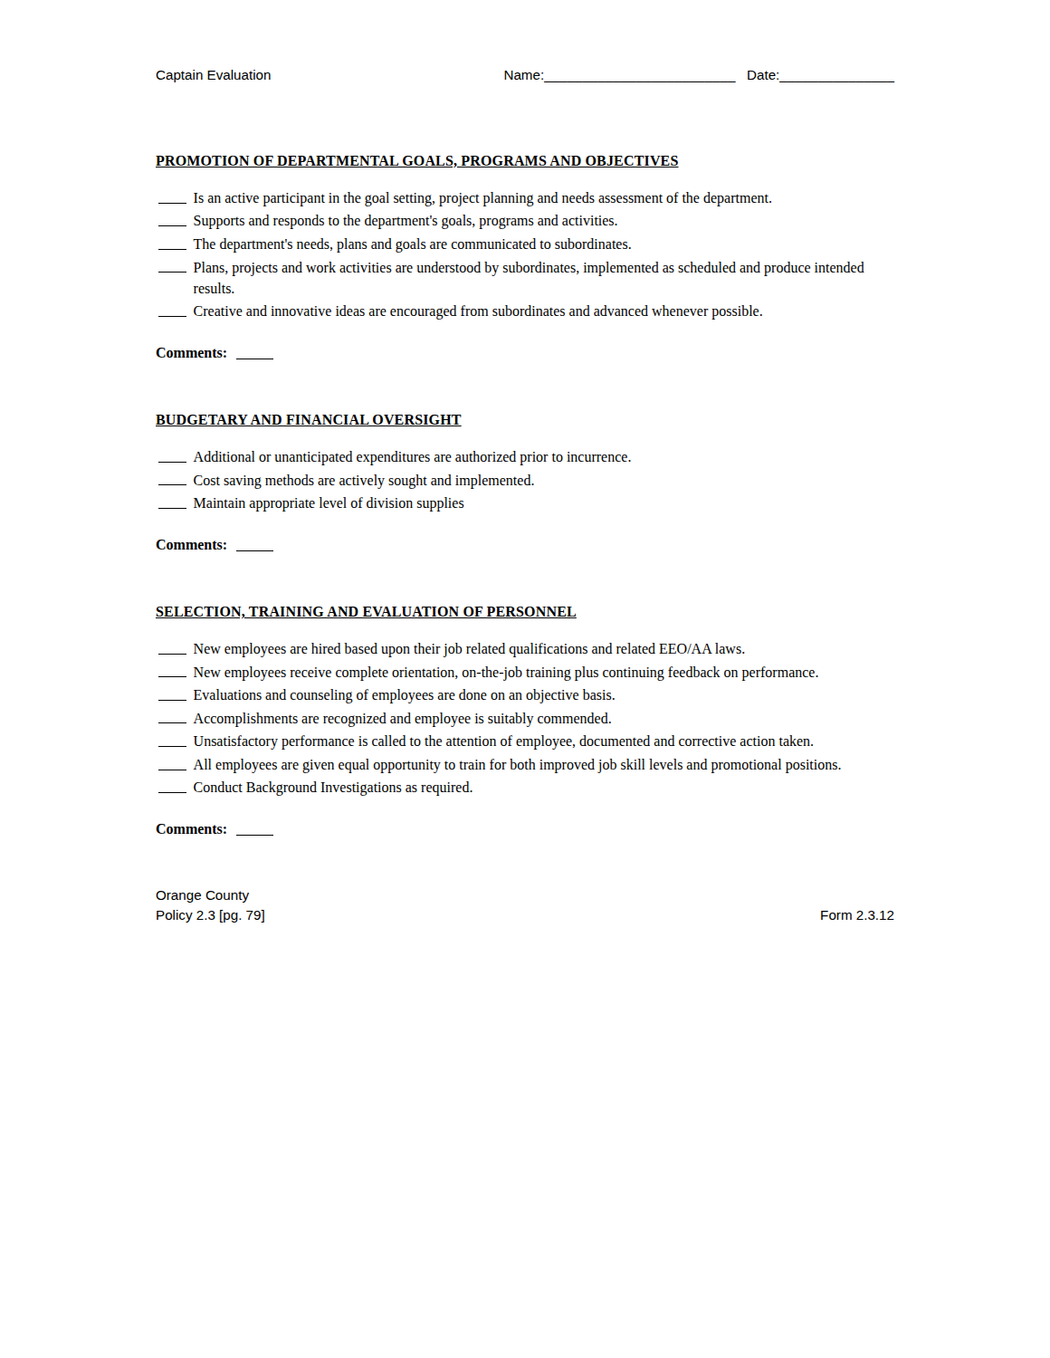Captain Evaluation
Name:_________________________ Date:_______________
Promotion of Departmental Goals, Programs and Objectives
Is an active participant in the goal setting, project planning and needs assessment of the department.
Supports and responds to the department's goals, programs and activities.
The department's needs, plans and goals are communicated to subordinates.
Plans, projects and work activities are understood by subordinates, implemented as scheduled and produce intended results.
Creative and innovative ideas are encouraged from subordinates and advanced whenever possible.
Comments:
Budgetary and Financial Oversight
Additional or unanticipated expenditures are authorized prior to incurrence.
Cost saving methods are actively sought and implemented.
Maintain appropriate level of division supplies
Comments:
Selection, Training and Evaluation of Personnel
New employees are hired based upon their job related qualifications and related EEO/AA laws.
New employees receive complete orientation, on-the-job training plus continuing feedback on performance.
Evaluations and counseling of employees are done on an objective basis.
Accomplishments are recognized and employee is suitably commended.
Unsatisfactory performance is called to the attention of employee, documented and corrective action taken.
All employees are given equal opportunity to train for both improved job skill levels and promotional positions.
Conduct Background Investigations as required.
Comments:
Orange County
Policy 2.3 [pg. 79]
Form 2.3.12